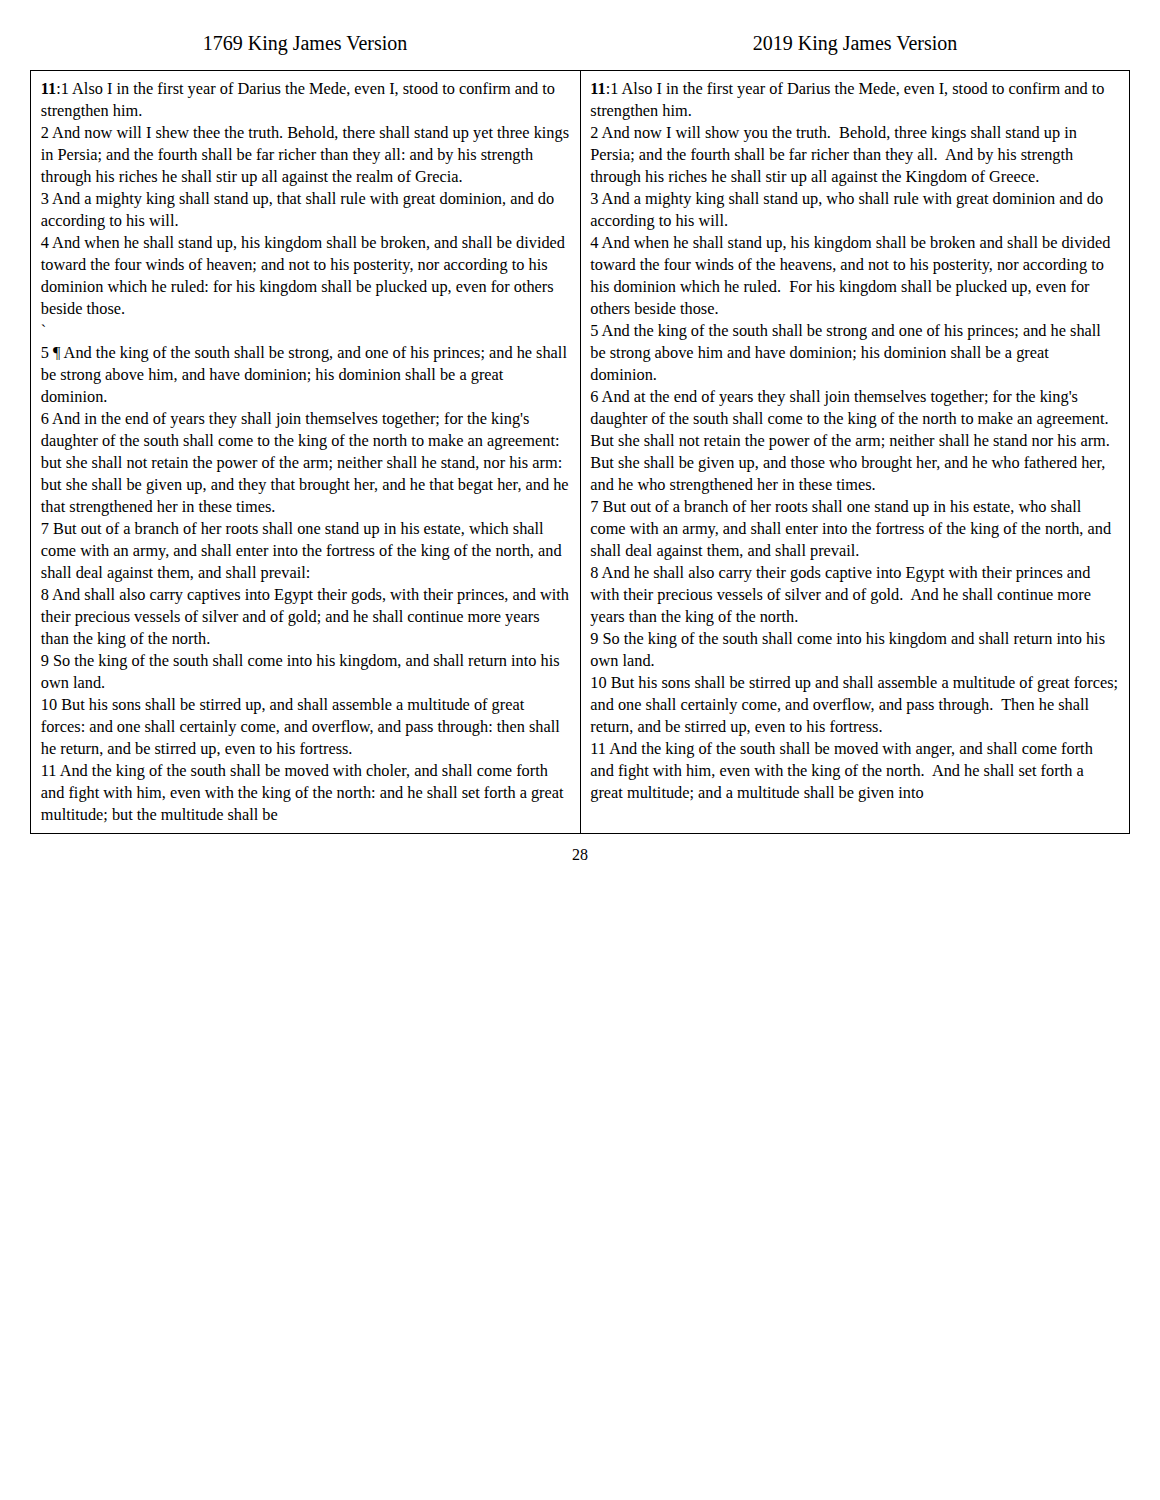1769 King James Version
2019 King James Version
| 11 :1 Also I in the first year of Darius the Mede, even I, stood to confirm and to strengthen him. 2 And now will I shew thee the truth. Behold, there shall stand up yet three kings in Persia; and the fourth shall be far richer than they all: and by his strength through his riches he shall stir up all against the realm of Grecia. 3 And a mighty king shall stand up, that shall rule with great dominion, and do according to his will. 4 And when he shall stand up, his kingdom shall be broken, and shall be divided toward the four winds of heaven; and not to his posterity, nor according to his dominion which he ruled: for his kingdom shall be plucked up, even for others beside those. ` 5 ¶ And the king of the south shall be strong, and one of his princes; and he shall be strong above him, and have dominion; his dominion shall be a great dominion. 6 And in the end of years they shall join themselves together; for the king's daughter of the south shall come to the king of the north to make an agreement: but she shall not retain the power of the arm; neither shall he stand, nor his arm: but she shall be given up, and they that brought her, and he that begat her, and he that strengthened her in these times. 7 But out of a branch of her roots shall one stand up in his estate, which shall come with an army, and shall enter into the fortress of the king of the north, and shall deal against them, and shall prevail: 8 And shall also carry captives into Egypt their gods, with their princes, and with their precious vessels of silver and of gold; and he shall continue more years than the king of the north. 9 So the king of the south shall come into his kingdom, and shall return into his own land. 10 But his sons shall be stirred up, and shall assemble a multitude of great forces: and one shall certainly come, and overflow, and pass through: then shall he return, and be stirred up, even to his fortress. 11 And the king of the south shall be moved with choler, and shall come forth and fight with him, even with the king of the north: and he shall set forth a great multitude; but the multitude shall be | 11 :1 Also I in the first year of Darius the Mede, even I, stood to confirm and to strengthen him. 2 And now I will show you the truth. Behold, three kings shall stand up in Persia; and the fourth shall be far richer than they all. And by his strength through his riches he shall stir up all against the Kingdom of Greece. 3 And a mighty king shall stand up, who shall rule with great dominion and do according to his will. 4 And when he shall stand up, his kingdom shall be broken and shall be divided toward the four winds of the heavens, and not to his posterity, nor according to his dominion which he ruled. For his kingdom shall be plucked up, even for others beside those. 5 And the king of the south shall be strong and one of his princes; and he shall be strong above him and have dominion; his dominion shall be a great dominion. 6 And at the end of years they shall join themselves together; for the king's daughter of the south shall come to the king of the north to make an agreement. But she shall not retain the power of the arm; neither shall he stand nor his arm. But she shall be given up, and those who brought her, and he who fathered her, and he who strengthened her in these times. 7 But out of a branch of her roots shall one stand up in his estate, who shall come with an army, and shall enter into the fortress of the king of the north, and shall deal against them, and shall prevail. 8 And he shall also carry their gods captive into Egypt with their princes and with their precious vessels of silver and of gold. And he shall continue more years than the king of the north. 9 So the king of the south shall come into his kingdom and shall return into his own land. 10 But his sons shall be stirred up and shall assemble a multitude of great forces; and one shall certainly come, and overflow, and pass through. Then he shall return, and be stirred up, even to his fortress. 11 And the king of the south shall be moved with anger, and shall come forth and fight with him, even with the king of the north. And he shall set forth a great multitude; and a multitude shall be given into |
28